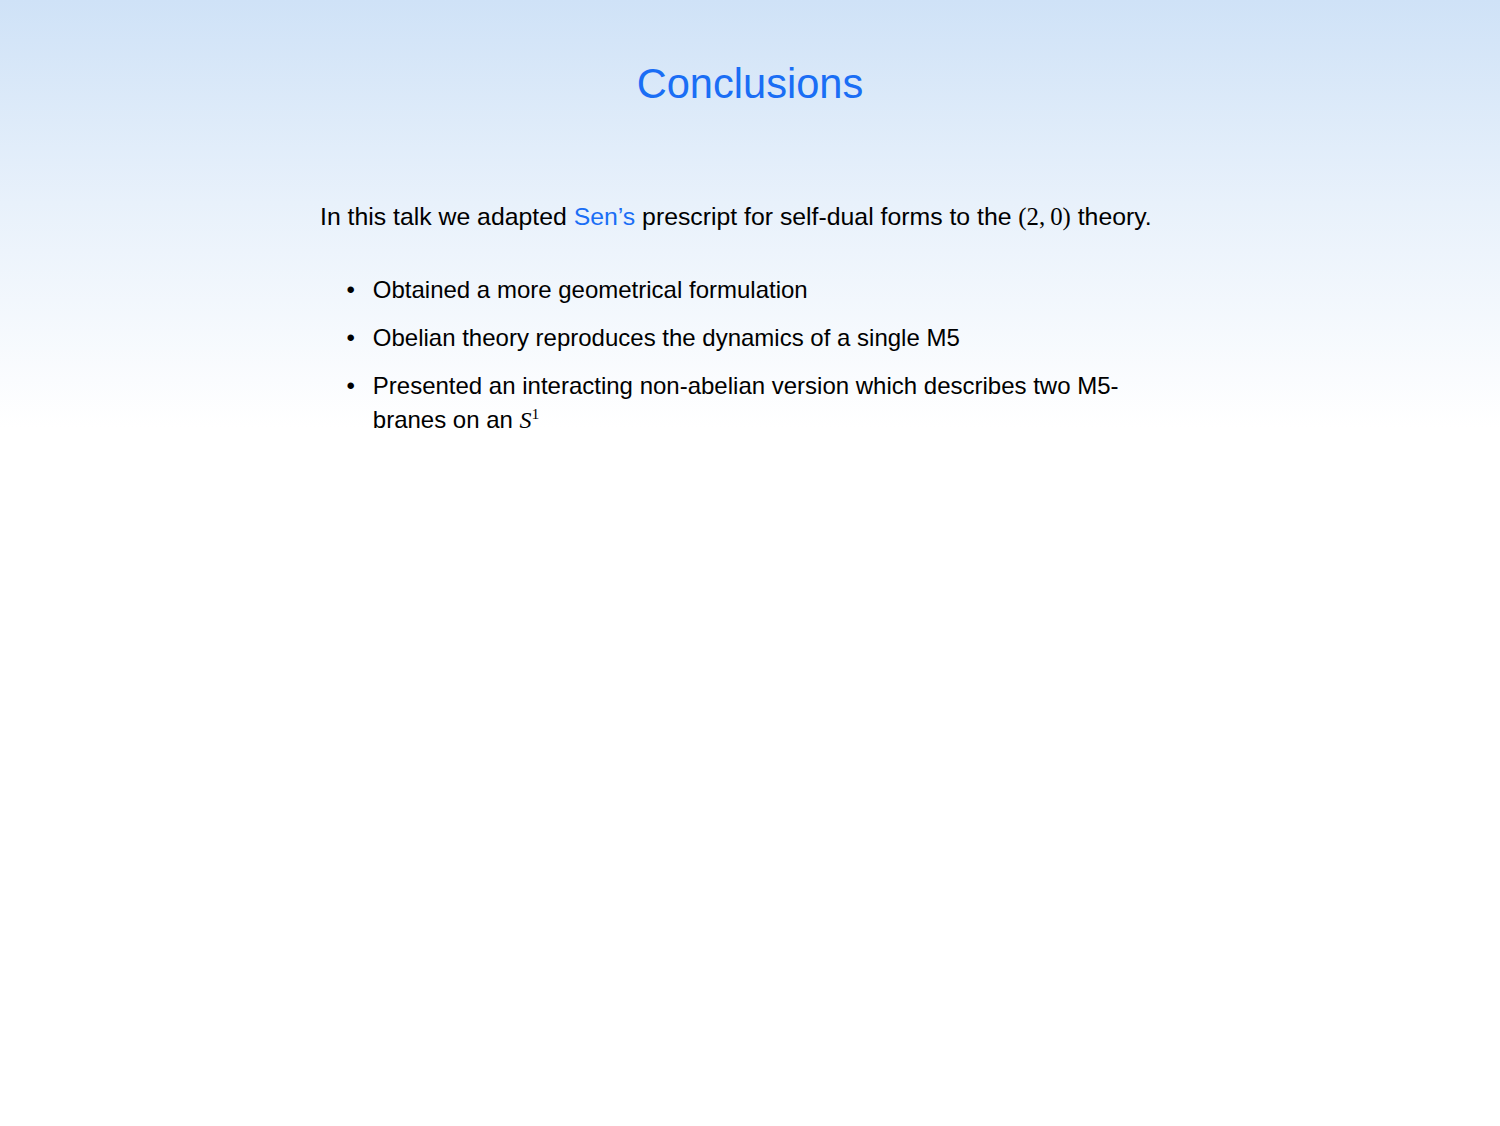Conclusions
In this talk we adapted Sen’s prescript for self-dual forms to the (2, 0) theory.
Obtained a more geometrical formulation
Obelian theory reproduces the dynamics of a single M5
Presented an interacting non-abelian version which describes two M5-branes on an S1